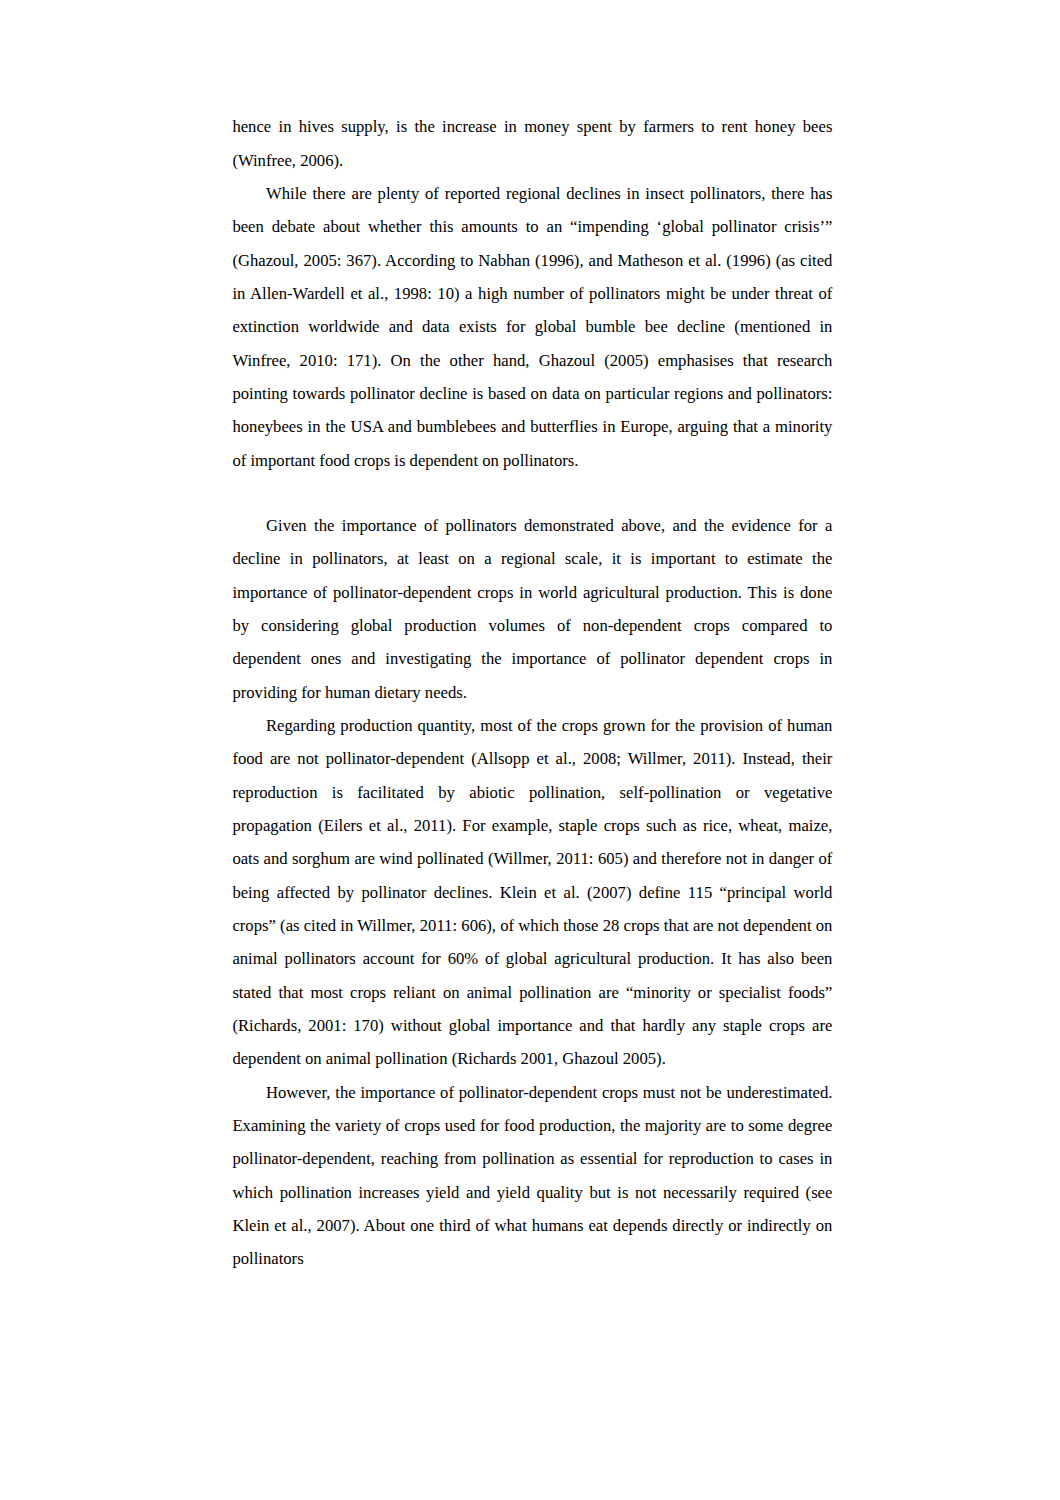hence in hives supply, is the increase in money spent by farmers to rent honey bees (Winfree, 2006).
While there are plenty of reported regional declines in insect pollinators, there has been debate about whether this amounts to an “impending ‘global pollinator crisis’” (Ghazoul, 2005: 367). According to Nabhan (1996), and Matheson et al. (1996) (as cited in Allen-Wardell et al., 1998: 10) a high number of pollinators might be under threat of extinction worldwide and data exists for global bumble bee decline (mentioned in Winfree, 2010: 171). On the other hand, Ghazoul (2005) emphasises that research pointing towards pollinator decline is based on data on particular regions and pollinators: honeybees in the USA and bumblebees and butterflies in Europe, arguing that a minority of important food crops is dependent on pollinators.
Given the importance of pollinators demonstrated above, and the evidence for a decline in pollinators, at least on a regional scale, it is important to estimate the importance of pollinator-dependent crops in world agricultural production. This is done by considering global production volumes of non-dependent crops compared to dependent ones and investigating the importance of pollinator dependent crops in providing for human dietary needs.
Regarding production quantity, most of the crops grown for the provision of human food are not pollinator-dependent (Allsopp et al., 2008; Willmer, 2011). Instead, their reproduction is facilitated by abiotic pollination, self-pollination or vegetative propagation (Eilers et al., 2011). For example, staple crops such as rice, wheat, maize, oats and sorghum are wind pollinated (Willmer, 2011: 605) and therefore not in danger of being affected by pollinator declines. Klein et al. (2007) define 115 “principal world crops” (as cited in Willmer, 2011: 606), of which those 28 crops that are not dependent on animal pollinators account for 60% of global agricultural production. It has also been stated that most crops reliant on animal pollination are “minority or specialist foods” (Richards, 2001: 170) without global importance and that hardly any staple crops are dependent on animal pollination (Richards 2001, Ghazoul 2005).
However, the importance of pollinator-dependent crops must not be underestimated. Examining the variety of crops used for food production, the majority are to some degree pollinator-dependent, reaching from pollination as essential for reproduction to cases in which pollination increases yield and yield quality but is not necessarily required (see Klein et al., 2007). About one third of what humans eat depends directly or indirectly on pollinators